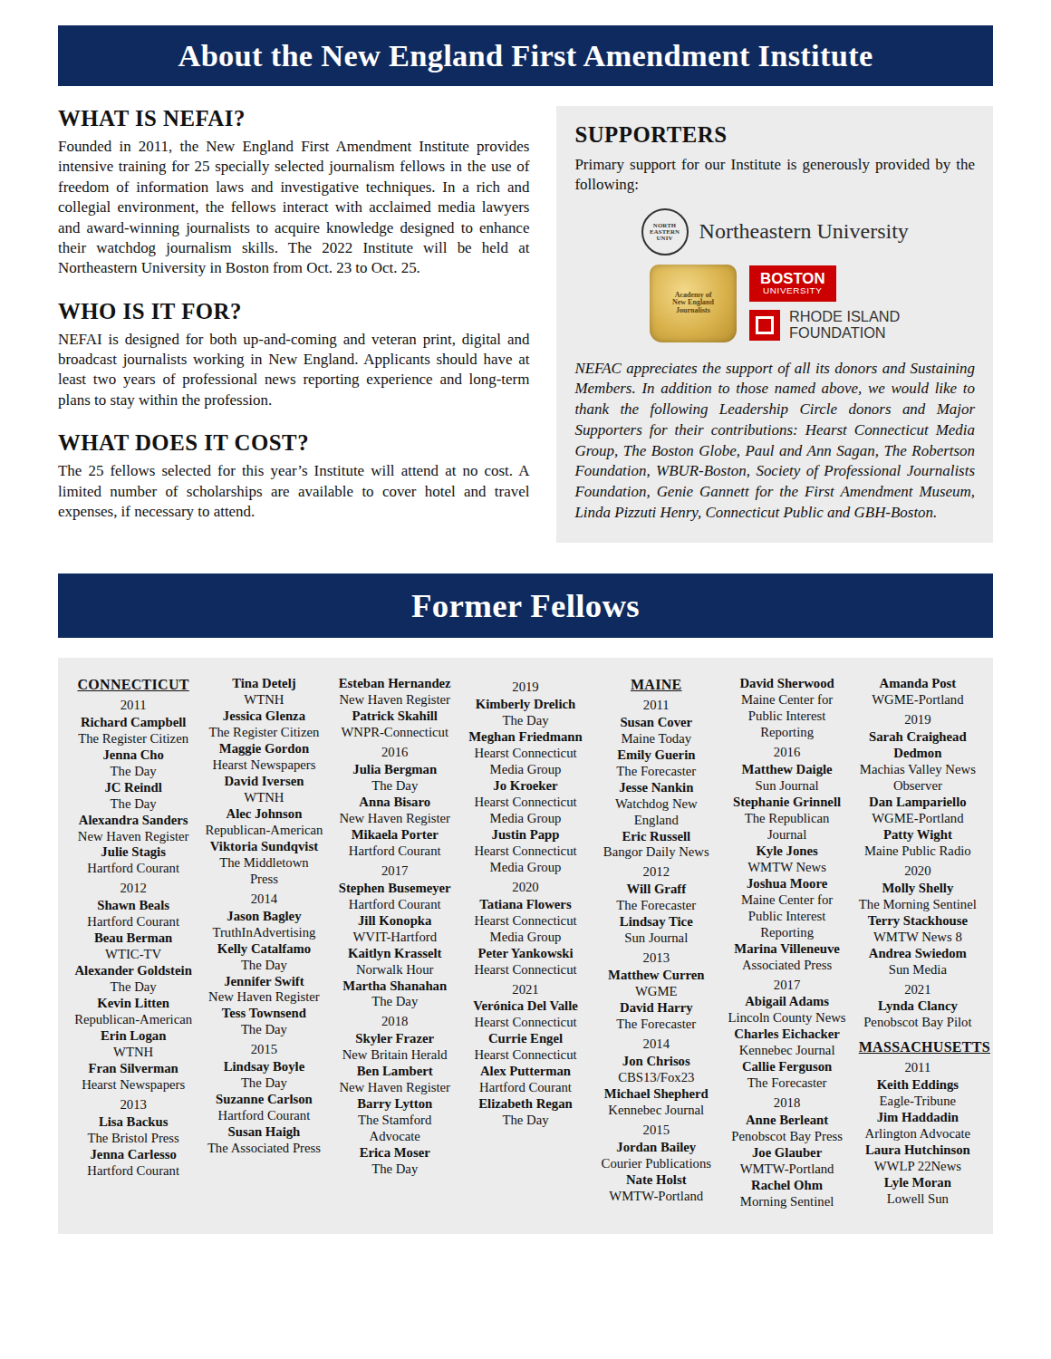About the New England First Amendment Institute
WHAT IS NEFAI?
Founded in 2011, the New England First Amendment Institute provides intensive training for 25 specially selected journalism fellows in the use of freedom of information laws and investigative techniques. In a rich and collegial environment, the fellows interact with acclaimed media lawyers and award-winning journalists to acquire knowledge designed to enhance their watchdog journalism skills. The 2022 Institute will be held at Northeastern University in Boston from Oct. 23 to Oct. 25.
WHO IS IT FOR?
NEFAI is designed for both up-and-coming and veteran print, digital and broadcast journalists working in New England. Applicants should have at least two years of professional news reporting experience and long-term plans to stay within the profession.
WHAT DOES IT COST?
The 25 fellows selected for this year’s Institute will attend at no cost. A limited number of scholarships are available to cover hotel and travel expenses, if necessary to attend.
SUPPORTERS
Primary support for our Institute is generously provided by the following:
NORTH
EASTERN
UNIV
Northeastern University
Academy of
New England
Journalists
BOSTONUNIVERSITY
RHODE ISLAND
FOUNDATION
NEFAC appreciates the support of all its donors and Sustaining Members. In addition to those named above, we would like to thank the following Leadership Circle donors and Major Supporters for their contributions: Hearst Connecticut Media Group, The Boston Globe, Paul and Ann Sagan, The Robertson Foundation, WBUR-Boston, Society of Professional Journalists Foundation, Genie Gannett for the First Amendment Museum, Linda Pizzuti Henry, Connecticut Public and GBH-Boston.
Former Fellows
CONNECTICUT 2011 Richard Campbell The Register Citizen Jenna Cho The Day JC Reindl The Day Alexandra Sanders New Haven Register Julie Stagis Hartford Courant 2012 Shawn Beals Hartford Courant Beau Berman WTIC-TV Alexander Goldstein The Day Kevin Litten Republican-American Erin Logan WTNH Fran Silverman Hearst Newspapers 2013 Lisa Backus The Bristol Press Jenna Carlesso Hartford Courant
Tina Detelj WTNH Jessica Glenza The Register Citizen Maggie Gordon Hearst Newspapers David Iversen WTNH Alec Johnson Republican-American Viktoria Sundqvist The Middletown Press 2014 Jason Bagley TruthInAdvertising Kelly Catalfamo The Day Jennifer Swift New Haven Register Tess Townsend The Day 2015 Lindsay Boyle The Day Suzanne Carlson Hartford Courant Susan Haigh The Associated Press
Esteban Hernandez New Haven Register Patrick Skahill WNPR-Connecticut 2016 Julia Bergman The Day Anna Bisaro New Haven Register Mikaela Porter Hartford Courant 2017 Stephen Busemeyer Hartford Courant Jill Konopka WVIT-Hartford Kaitlyn Krasselt Norwalk Hour Martha Shanahan The Day 2018 Skyler Frazer New Britain Herald Ben Lambert New Haven Register Barry Lytton The Stamford Advocate Erica Moser The Day
2019 Kimberly Drelich The Day Meghan Friedmann Hearst Connecticut Media Group Jo Kroeker Hearst Connecticut Media Group Justin Papp Hearst Connecticut Media Group 2020 Tatiana Flowers Hearst Connecticut Media Group Peter Yankowski Hearst Connecticut 2021 Verónica Del Valle Hearst Connecticut Currie Engel Hearst Connecticut Alex Putterman Hartford Courant Elizabeth Regan The Day
MAINE 2011 Susan Cover Maine Today Emily Guerin The Forecaster Jesse Nankin Watchdog New England Eric Russell Bangor Daily News 2012 Will Graff The Forecaster Lindsay Tice Sun Journal 2013 Matthew Curren WGME David Harry The Forecaster 2014 Jon Chrisos CBS13/Fox23 Michael Shepherd Kennebec Journal 2015 Jordan Bailey Courier Publications Nate Holst WMTW-Portland
David Sherwood Maine Center for Public Interest Reporting 2016 Matthew Daigle Sun Journal Stephanie Grinnell The Republican Journal Kyle Jones WMTW News Joshua Moore Maine Center for Public Interest Reporting Marina Villeneuve Associated Press 2017 Abigail Adams Lincoln County News Charles Eichacker Kennebec Journal Callie Ferguson The Forecaster 2018 Anne Berleant Penobscot Bay Press Joe Glauber WMTW-Portland Rachel Ohm Morning Sentinel
Amanda Post WGME-Portland 2019 Sarah Craighead Dedmon Machias Valley News Observer Dan Lampariello WGME-Portland Patty Wight Maine Public Radio 2020 Molly Shelly The Morning Sentinel Terry Stackhouse WMTW News 8 Andrea Swiedom Sun Media 2021 Lynda Clancy Penobscot Bay Pilot MASSACHUSETTS 2011 Keith Eddings Eagle-Tribune Jim Haddadin Arlington Advocate Laura Hutchinson WWLP 22News Lyle Moran Lowell Sun